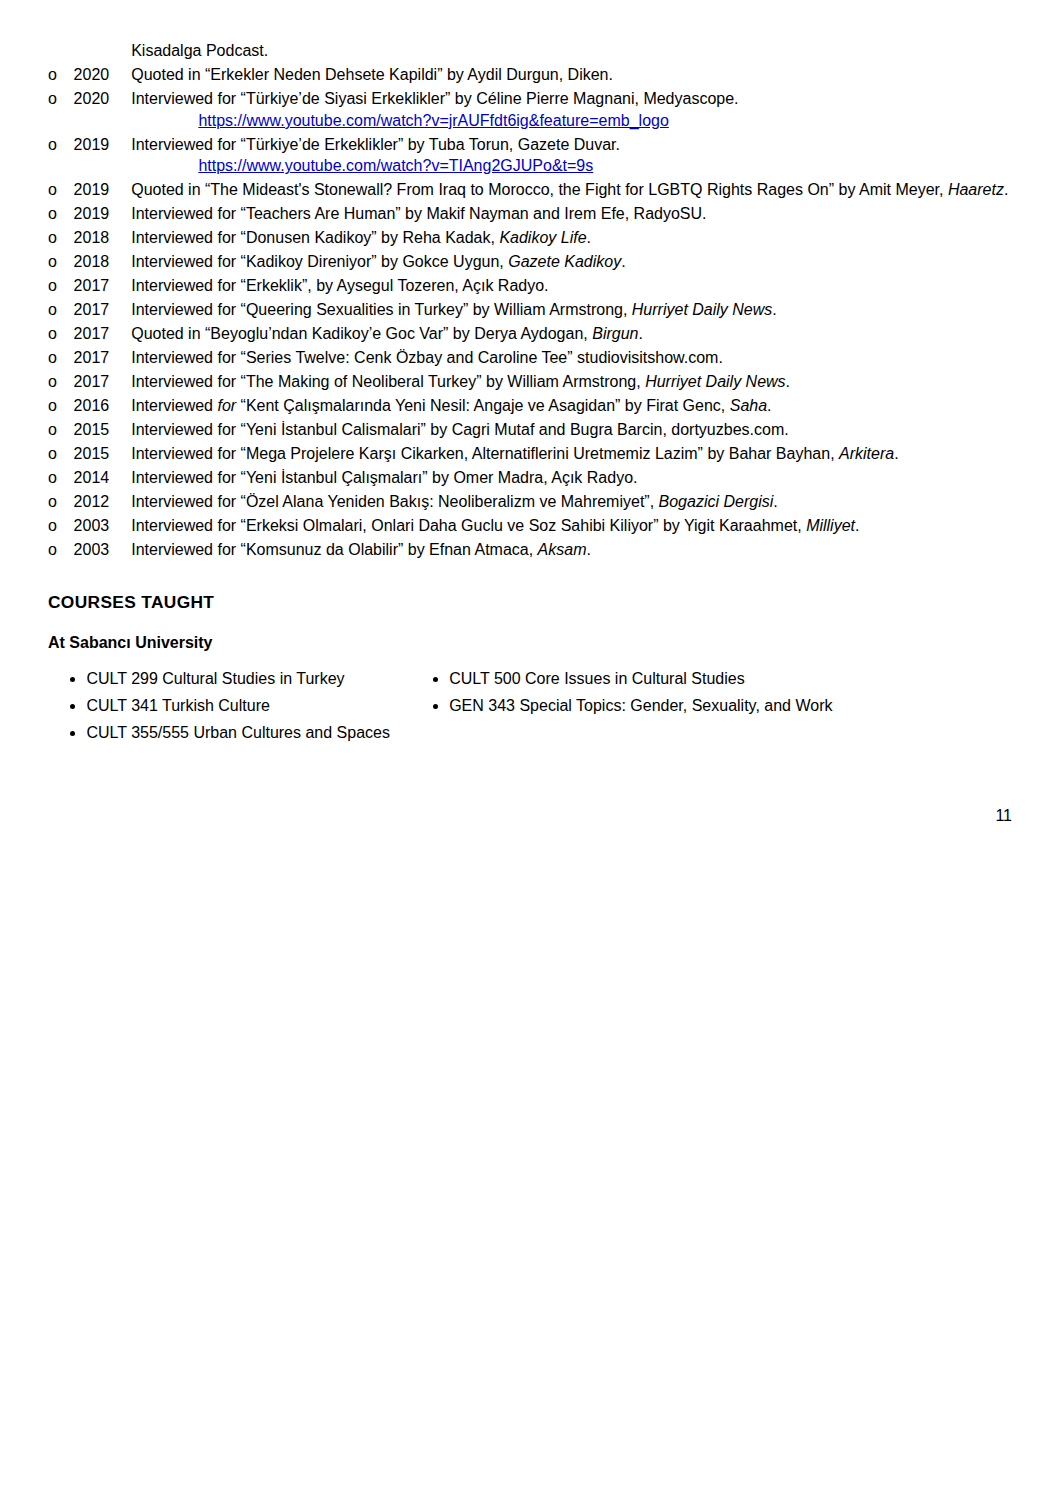| | | Kisadalga Podcast. |
| o | 2020 | Quoted in “Erkekler Neden Dehsete Kapildi” by Aydil Durgun, Diken. |
| o | 2020 | Interviewed for “Türkiye’de Siyasi Erkeklikler” by Céline Pierre Magnani, Medyascope. https://www.youtube.com/watch?v=jrAUFfdt6ig&feature=emb_logo |
| o | 2019 | Interviewed for “Türkiye’de Erkeklikler” by Tuba Torun, Gazete Duvar. https://www.youtube.com/watch?v=TIAng2GJUPo&t=9s |
| o | 2019 | Quoted in “The Mideast's Stonewall? From Iraq to Morocco, the Fight for LGBTQ Rights Rages On” by Amit Meyer, Haaretz . |
| o | 2019 | Interviewed for “Teachers Are Human” by Makif Nayman and Irem Efe, RadyoSU. |
| o | 2018 | Interviewed for “Donusen Kadikoy” by Reha Kadak, Kadikoy Life . |
| o | 2018 | Interviewed for “Kadikoy Direniyor” by Gokce Uygun, Gazete Kadikoy . |
| o | 2017 | Interviewed for “Erkeklik”, by Aysegul Tozeren, Açık Radyo. |
| o | 2017 | Interviewed for “Queering Sexualities in Turkey” by William Armstrong, Hurriyet Daily News . |
| o | 2017 | Quoted in “Beyoglu’ndan Kadikoy’e Goc Var” by Derya Aydogan, Birgun . |
| o | 2017 | Interviewed for “Series Twelve: Cenk Özbay and Caroline Tee” studiovisitshow.com. |
| o | 2017 | Interviewed for “The Making of Neoliberal Turkey” by William Armstrong, Hurriyet Daily News . |
| o | 2016 | Interviewed for “Kent Çalışmalarında Yeni Nesil: Angaje ve Asagidan” by Firat Genc, Saha . |
| o | 2015 | Interviewed for “Yeni İstanbul Calismalari” by Cagri Mutaf and Bugra Barcin, dortyuzbes.com. |
| o | 2015 | Interviewed for “Mega Projelere Karşı Cikarken, Alternatiflerini Uretmemiz Lazim” by Bahar Bayhan, Arkitera . |
| o | 2014 | Interviewed for “Yeni İstanbul Çalışmaları” by Omer Madra, Açık Radyo. |
| o | 2012 | Interviewed for “Özel Alana Yeniden Bakış: Neoliberalizm ve Mahremiyet”, Bogazici Dergisi . |
| o | 2003 | Interviewed for “Erkeksi Olmalari, Onlari Daha Guclu ve Soz Sahibi Kiliyor” by Yigit Karaahmet, Milliyet . |
| o | 2003 | Interviewed for “Komsunuz da Olabilir” by Efnan Atmaca, Aksam . |
COURSES TAUGHT
At Sabancı University
CULT 299 Cultural Studies in Turkey
CULT 341 Turkish Culture
CULT 355/555 Urban Cultures and Spaces
CULT 500 Core Issues in Cultural Studies
GEN 343 Special Topics: Gender, Sexuality, and Work
11